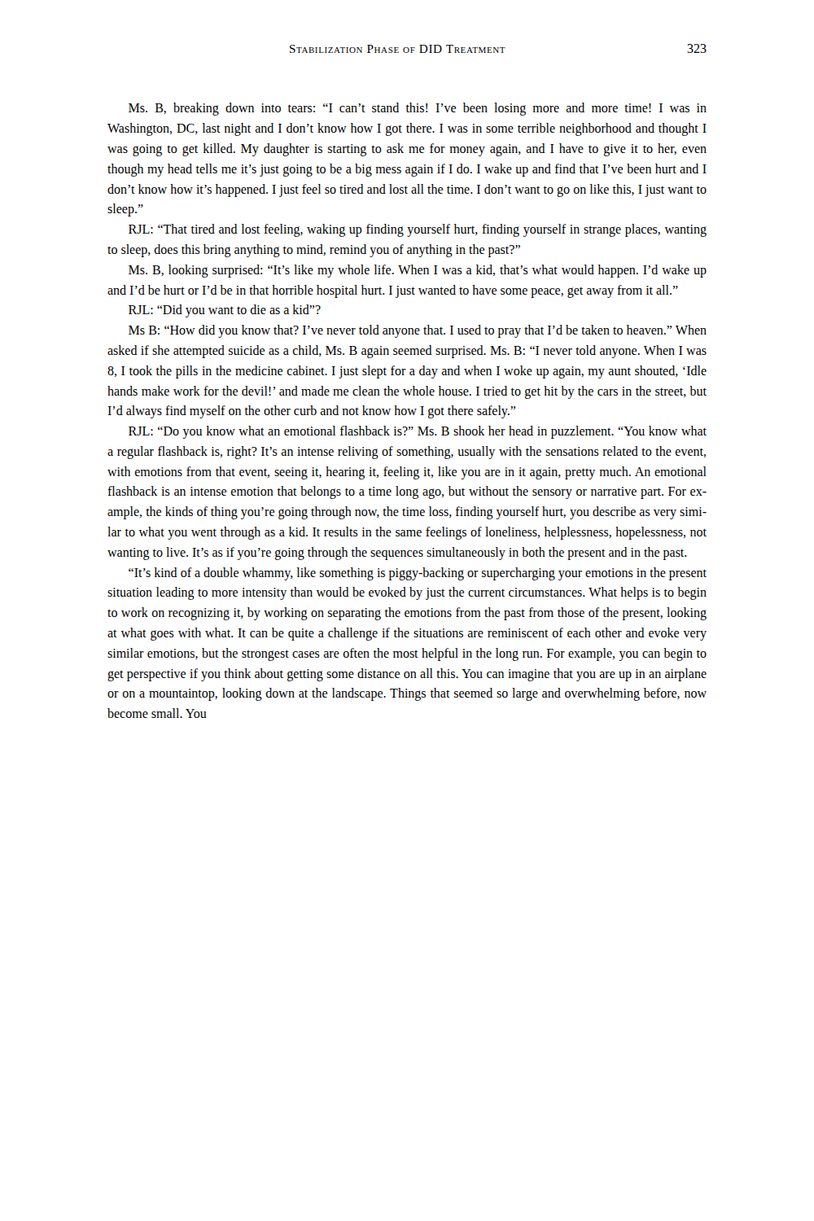Stabilization Phase of DID Treatment 323
Ms. B, breaking down into tears: “I can’t stand this! I’ve been losing more and more time! I was in Washington, DC, last night and I don’t know how I got there. I was in some terrible neighborhood and thought I was going to get killed. My daughter is starting to ask me for money again, and I have to give it to her, even though my head tells me it’s just going to be a big mess again if I do. I wake up and find that I’ve been hurt and I don’t know how it’s happened. I just feel so tired and lost all the time. I don’t want to go on like this, I just want to sleep.”
RJL: “That tired and lost feeling, waking up finding yourself hurt, finding yourself in strange places, wanting to sleep, does this bring anything to mind, remind you of anything in the past?”
Ms. B, looking surprised: “It’s like my whole life. When I was a kid, that’s what would happen. I’d wake up and I’d be hurt or I’d be in that horrible hospital hurt. I just wanted to have some peace, get away from it all.”
RJL: “Did you want to die as a kid”?
Ms B: “How did you know that? I’ve never told anyone that. I used to pray that I’d be taken to heaven.” When asked if she attempted suicide as a child, Ms. B again seemed surprised. Ms. B: “I never told anyone. When I was 8, I took the pills in the medicine cabinet. I just slept for a day and when I woke up again, my aunt shouted, ‘Idle hands make work for the devil!’ and made me clean the whole house. I tried to get hit by the cars in the street, but I’d always find myself on the other curb and not know how I got there safely.”
RJL: “Do you know what an emotional flashback is?” Ms. B shook her head in puzzlement. “You know what a regular flashback is, right? It’s an intense reliving of something, usually with the sensations related to the event, with emotions from that event, seeing it, hearing it, feeling it, like you are in it again, pretty much. An emotional flashback is an intense emotion that belongs to a time long ago, but without the sensory or narrative part. For example, the kinds of thing you’re going through now, the time loss, finding yourself hurt, you describe as very similar to what you went through as a kid. It results in the same feelings of loneliness, helplessness, hopelessness, not wanting to live. It’s as if you’re going through the sequences simultaneously in both the present and in the past.
“It’s kind of a double whammy, like something is piggy-backing or supercharging your emotions in the present situation leading to more intensity than would be evoked by just the current circumstances. What helps is to begin to work on recognizing it, by working on separating the emotions from the past from those of the present, looking at what goes with what. It can be quite a challenge if the situations are reminiscent of each other and evoke very similar emotions, but the strongest cases are often the most helpful in the long run. For example, you can begin to get perspective if you think about getting some distance on all this. You can imagine that you are up in an airplane or on a mountaintop, looking down at the landscape. Things that seemed so large and overwhelming before, now become small. You